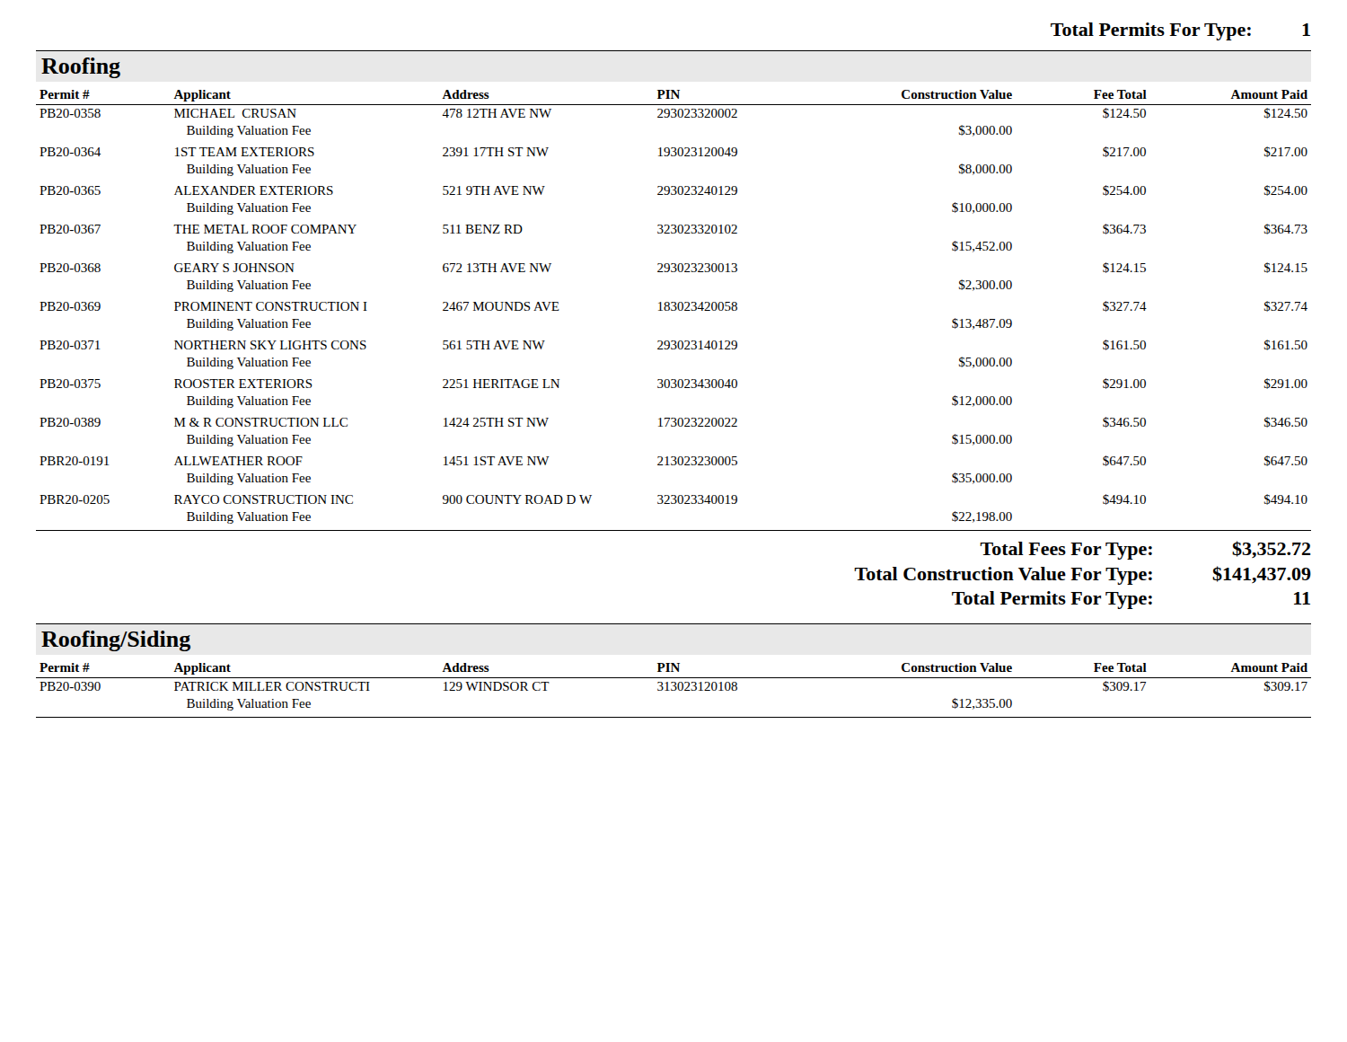Total Permits For Type: 1
Roofing
| Permit # | Applicant | Address | PIN | Construction Value | Fee Total | Amount Paid |
| --- | --- | --- | --- | --- | --- | --- |
| PB20-0358 | MICHAEL CRUSAN | 478 12TH AVE NW | 293023320002 | | $124.50 | $124.50 |
| | Building Valuation Fee | | | $3,000.00 | | |
| PB20-0364 | 1ST TEAM EXTERIORS | 2391 17TH ST NW | 193023120049 | | $217.00 | $217.00 |
| | Building Valuation Fee | | | $8,000.00 | | |
| PB20-0365 | ALEXANDER EXTERIORS | 521 9TH AVE NW | 293023240129 | | $254.00 | $254.00 |
| | Building Valuation Fee | | | $10,000.00 | | |
| PB20-0367 | THE METAL ROOF COMPANY | 511 BENZ RD | 323023320102 | | $364.73 | $364.73 |
| | Building Valuation Fee | | | $15,452.00 | | |
| PB20-0368 | GEARY S JOHNSON | 672 13TH AVE NW | 293023230013 | | $124.15 | $124.15 |
| | Building Valuation Fee | | | $2,300.00 | | |
| PB20-0369 | PROMINENT CONSTRUCTION I | 2467 MOUNDS AVE | 183023420058 | | $327.74 | $327.74 |
| | Building Valuation Fee | | | $13,487.09 | | |
| PB20-0371 | NORTHERN SKY LIGHTS CONS | 561 5TH AVE NW | 293023140129 | | $161.50 | $161.50 |
| | Building Valuation Fee | | | $5,000.00 | | |
| PB20-0375 | ROOSTER EXTERIORS | 2251 HERITAGE LN | 303023430040 | | $291.00 | $291.00 |
| | Building Valuation Fee | | | $12,000.00 | | |
| PB20-0389 | M & R CONSTRUCTION LLC | 1424 25TH ST NW | 173023220022 | | $346.50 | $346.50 |
| | Building Valuation Fee | | | $15,000.00 | | |
| PBR20-0191 | ALLWEATHER ROOF | 1451 1ST AVE NW | 213023230005 | | $647.50 | $647.50 |
| | Building Valuation Fee | | | $35,000.00 | | |
| PBR20-0205 | RAYCO CONSTRUCTION INC | 900 COUNTY ROAD D W | 323023340019 | | $494.10 | $494.10 |
| | Building Valuation Fee | | | $22,198.00 | | |
Total Fees For Type: $3,352.72
Total Construction Value For Type: $141,437.09
Total Permits For Type: 11
Roofing/Siding
| Permit # | Applicant | Address | PIN | Construction Value | Fee Total | Amount Paid |
| --- | --- | --- | --- | --- | --- | --- |
| PB20-0390 | PATRICK MILLER CONSTRUCTI | 129 WINDSOR CT | 313023120108 | | $309.17 | $309.17 |
| | Building Valuation Fee | | | $12,335.00 | | |